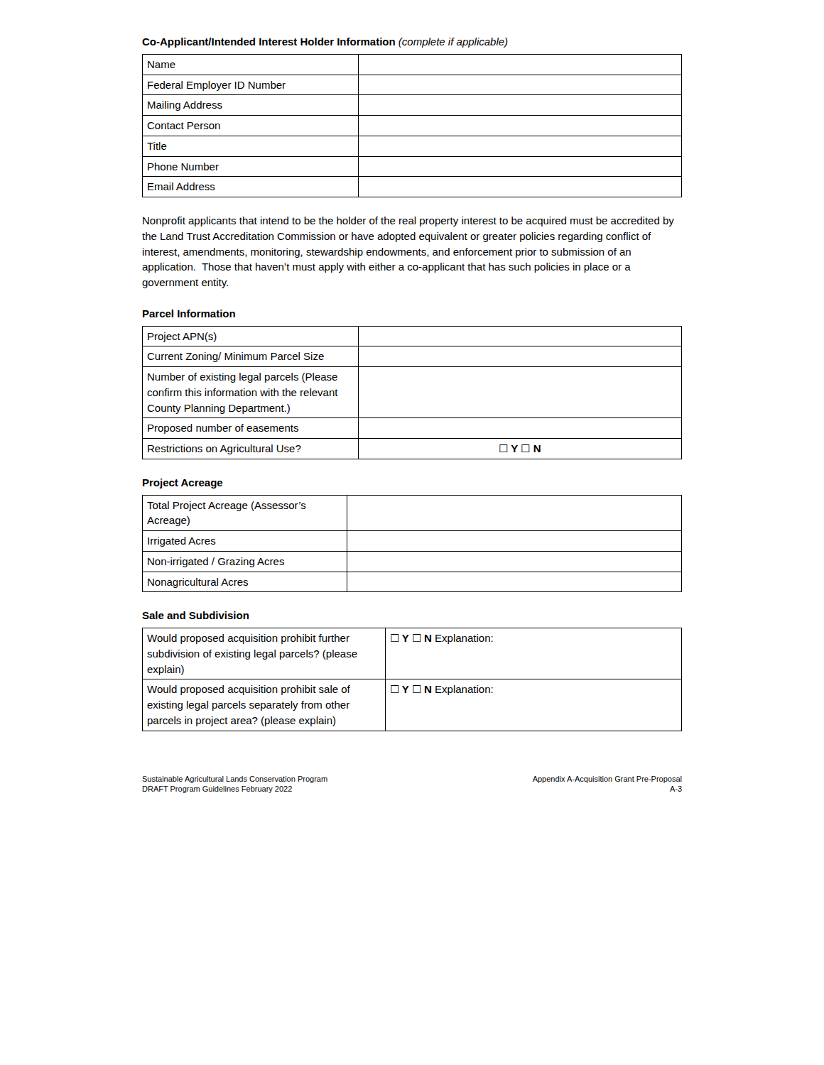Co-Applicant/Intended Interest Holder Information (complete if applicable)
| Name | |
| Federal Employer ID Number | |
| Mailing Address | |
| Contact Person | |
| Title | |
| Phone Number | |
| Email Address | |
Nonprofit applicants that intend to be the holder of the real property interest to be acquired must be accredited by the Land Trust Accreditation Commission or have adopted equivalent or greater policies regarding conflict of interest, amendments, monitoring, stewardship endowments, and enforcement prior to submission of an application. Those that haven’t must apply with either a co-applicant that has such policies in place or a government entity.
Parcel Information
| Project APN(s) | |
| Current Zoning/ Minimum Parcel Size | |
| Number of existing legal parcels (Please confirm this information with the relevant County Planning Department.) | |
| Proposed number of easements | |
| Restrictions on Agricultural Use? | ☐ Y ☐ N |
Project Acreage
| Total Project Acreage (Assessor’s Acreage) | |
| Irrigated Acres | |
| Non-irrigated / Grazing Acres | |
| Nonagricultural Acres | |
Sale and Subdivision
| Would proposed acquisition prohibit further subdivision of existing legal parcels? (please explain) | ☐ Y ☐ N Explanation: |
| Would proposed acquisition prohibit sale of existing legal parcels separately from other parcels in project area? (please explain) | ☐ Y ☐ N Explanation: |
Sustainable Agricultural Lands Conservation Program DRAFT Program Guidelines February 2022
Appendix A-Acquisition Grant Pre-Proposal A-3